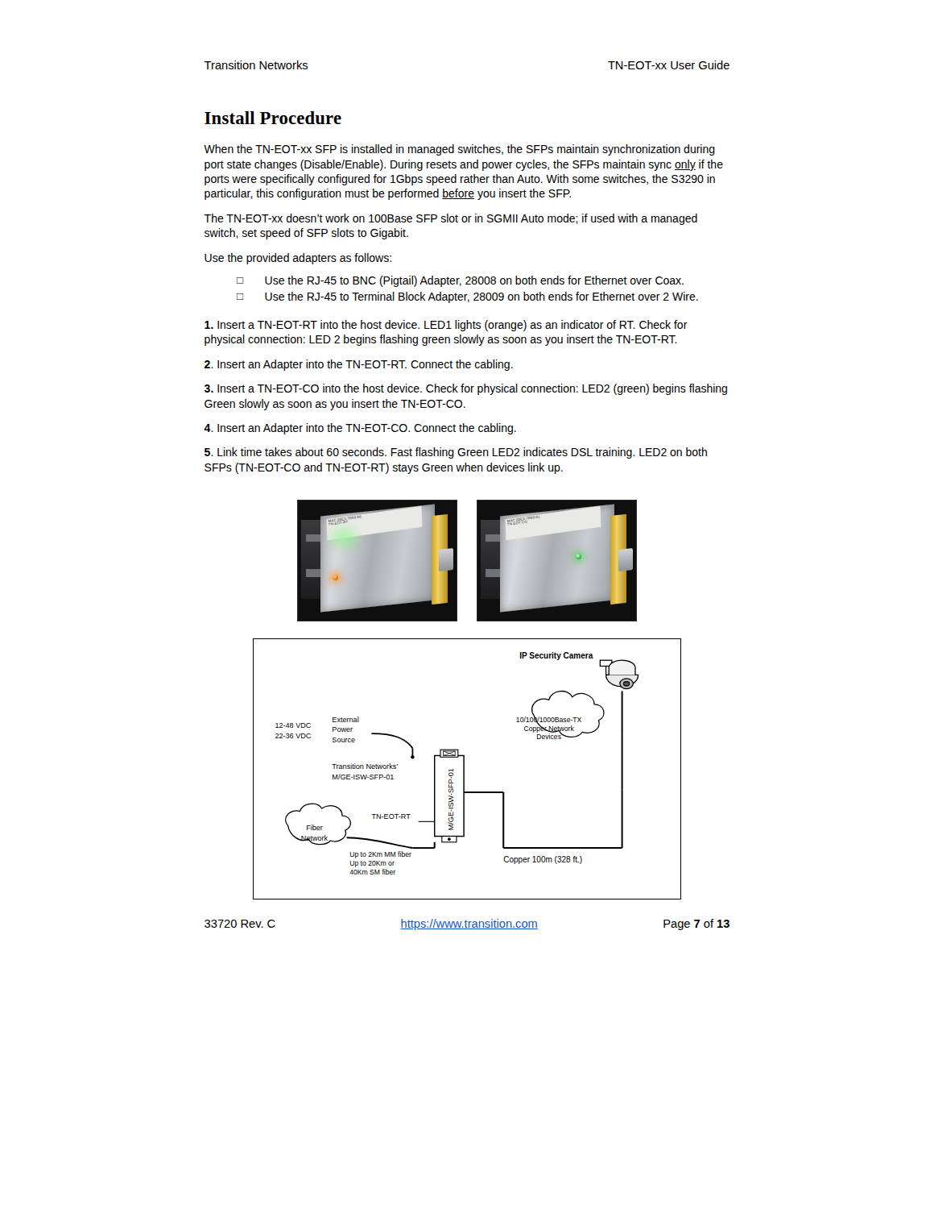Transition Networks
TN-EOT-xx User Guide
Install Procedure
When the TN-EOT-xx SFP is installed in managed switches, the SFPs maintain synchronization during port state changes (Disable/Enable). During resets and power cycles, the SFPs maintain sync only if the ports were specifically configured for 1Gbps speed rather than Auto. With some switches, the S3290 in particular, this configuration must be performed before you insert the SFP.
The TN-EOT-xx doesn’t work on 100Base SFP slot or in SGMII Auto mode; if used with a managed switch, set speed of SFP slots to Gigabit.
Use the provided adapters as follows:
Use the RJ-45 to BNC (Pigtail) Adapter, 28008 on both ends for Ethernet over Coax.
Use the RJ-45 to Terminal Block Adapter, 28009 on both ends for Ethernet over 2 Wire.
1. Insert a TN-EOT-RT into the host device. LED1 lights (orange) as an indicator of RT. Check for physical connection: LED 2 begins flashing green slowly as soon as you insert the TN-EOT-RT.
2. Insert an Adapter into the TN-EOT-RT. Connect the cabling.
3. Insert a TN-EOT-CO into the host device. Check for physical connection: LED2 (green) begins flashing Green slowly as soon as you insert the TN-EOT-CO.
4. Insert an Adapter into the TN-EOT-CO. Connect the cabling.
5. Link time takes about 60 seconds. Fast flashing Green LED2 indicates DSL training. LED2 on both SFPs (TN-EOT-CO and TN-EOT-RT) stays Green when devices link up.
MAC:00E3:7D00:00
TN-EOT-RT
MAC:00E3:7D00:01
TN-EOT-CO
IP Security Camera 10/100/1000Base-TX Copper Network Devices 12-48 VDC 22-36 VDC External Power Source Transition Networks’ M/GE-ISW-SFP-01 M/GE-ISW-SFP-01 TN-EOT-RT Fiber Network Up to 2Km MM fiber Up to 20Km or 40Km SM fiber Copper 100m (328 ft.)
33720 Rev. C
https://www.transition.com
Page 7 of 13